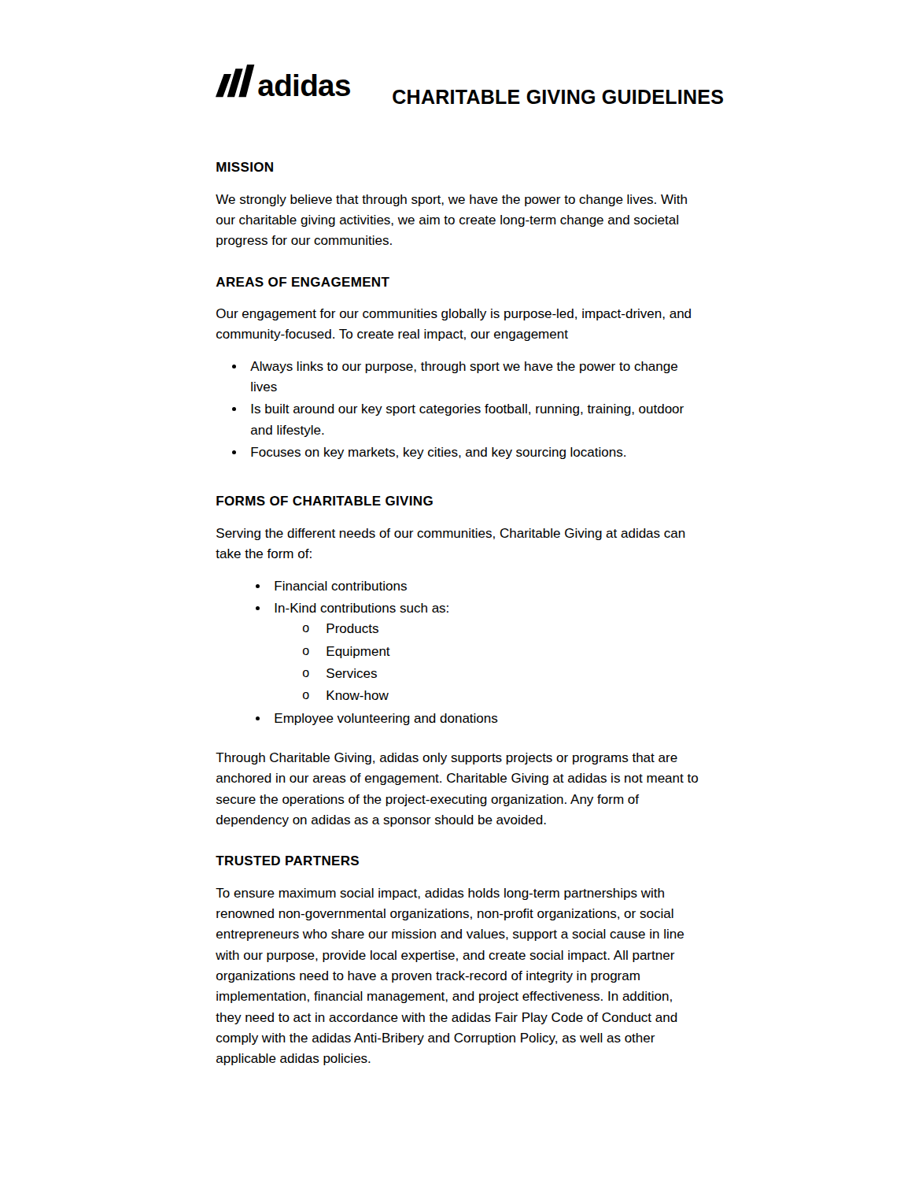adidas
Charitable Giving Guidelines
Mission
We strongly believe that through sport, we have the power to change lives. With our charitable giving activities, we aim to create long-term change and societal progress for our communities.
Areas of Engagement
Our engagement for our communities globally is purpose-led, impact-driven, and community-focused. To create real impact, our engagement
Always links to our purpose, through sport we have the power to change lives
Is built around our key sport categories football, running, training, outdoor and lifestyle.
Focuses on key markets, key cities, and key sourcing locations.
Forms of Charitable Giving
Serving the different needs of our communities, Charitable Giving at adidas can take the form of:
Financial contributions
In-Kind contributions such as:
Products
Equipment
Services
Know-how
Employee volunteering and donations
Through Charitable Giving, adidas only supports projects or programs that are anchored in our areas of engagement. Charitable Giving at adidas is not meant to secure the operations of the project-executing organization. Any form of dependency on adidas as a sponsor should be avoided.
Trusted Partners
To ensure maximum social impact, adidas holds long-term partnerships with renowned non-governmental organizations, non-profit organizations, or social entrepreneurs who share our mission and values, support a social cause in line with our purpose, provide local expertise, and create social impact. All partner organizations need to have a proven track-record of integrity in program implementation, financial management, and project effectiveness. In addition, they need to act in accordance with the adidas Fair Play Code of Conduct and comply with the adidas Anti-Bribery and Corruption Policy, as well as other applicable adidas policies.